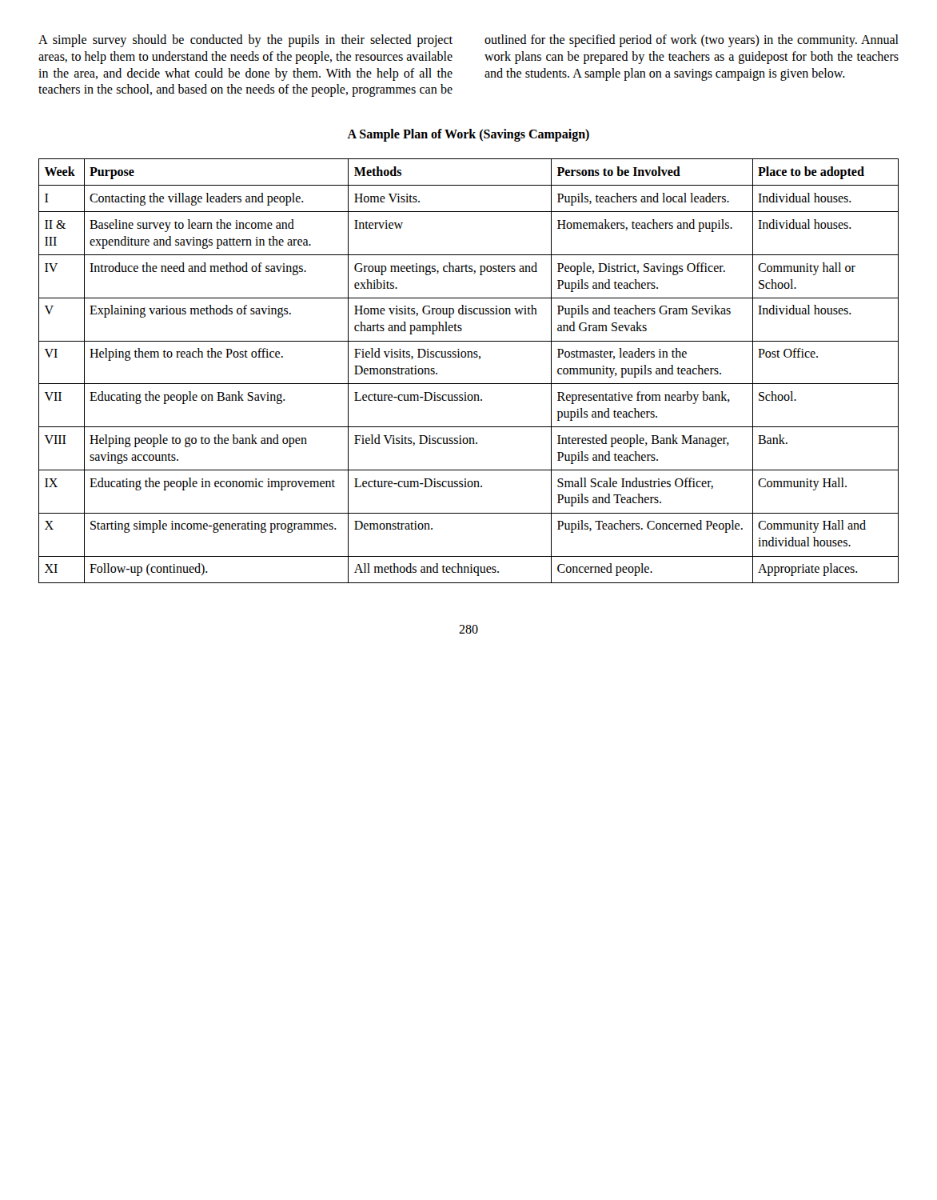A simple survey should be conducted by the pupils in their selected project areas, to help them to understand the needs of the people, the resources available in the area, and decide what could be done by them. With the help of all the teachers in the school, and based on the needs of the people, programmes can be outlined for the specified period of work (two years) in the community. Annual work plans can be prepared by the teachers as a guidepost for both the teachers and the students. A sample plan on a savings campaign is given below.
A Sample Plan of Work (Savings Campaign)
| Week | Purpose | Methods | Persons to be Involved | Place to be adopted |
| --- | --- | --- | --- | --- |
| I | Contacting the village leaders and people. | Home Visits. | Pupils, teachers and local leaders. | Individual houses. |
| II & III | Baseline survey to learn the income and expenditure and savings pattern in the area. | Interview | Homemakers, teachers and pupils. | Individual houses. |
| IV | Introduce the need and method of savings. | Group meetings, charts, posters and exhibits. | People, District, Savings Officer. Pupils and teachers. | Community hall or School. |
| V | Explaining various methods of savings. | Home visits, Group discussion with charts and pamphlets | Pupils and teachers Gram Sevikas and Gram Sevaks | Individual houses. |
| VI | Helping them to reach the Post office. | Field visits, Discussions, Demonstrations. | Postmaster, leaders in the community, pupils and teachers. | Post Office. |
| VII | Educating the people on Bank Saving. | Lecture-cum-Discussion. | Representative from nearby bank, pupils and teachers. | School. |
| VIII | Helping people to go to the bank and open savings accounts. | Field Visits, Discussion. | Interested people, Bank Manager, Pupils and teachers. | Bank. |
| IX | Educating the people in economic improvement | Lecture-cum-Discussion. | Small Scale Industries Officer, Pupils and Teachers. | Community Hall. |
| X | Starting simple income-generating programmes. | Demonstration. | Pupils, Teachers. Concerned People. | Community Hall and individual houses. |
| XI | Follow-up (continued). | All methods and techniques. | Concerned people. | Appropriate places. |
280